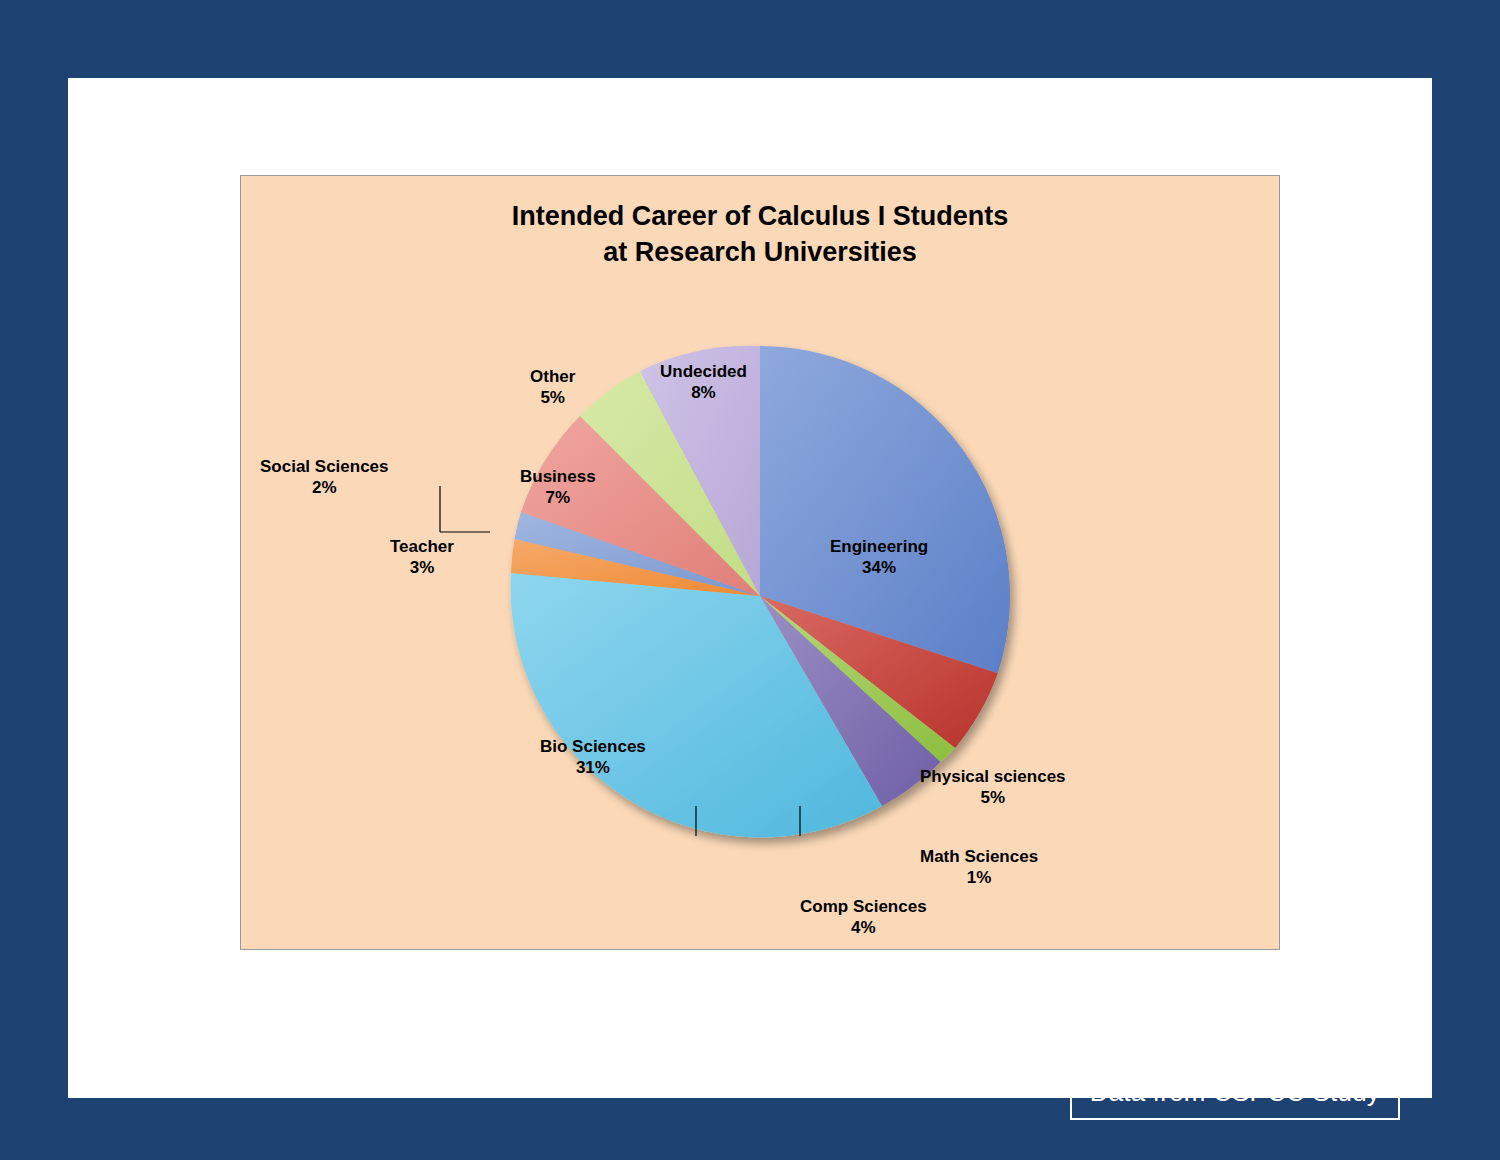Intended Career of Calculus I Students
at Research Universities
Engineering
34%
Physical sciences
5%
Math Sciences
1%
Comp Sciences
4%
Bio Sciences
31%
Teacher
3%
Social Sciences
2%
Business
7%
Other
5%
Undecided
8%
Data from CSPCC Study